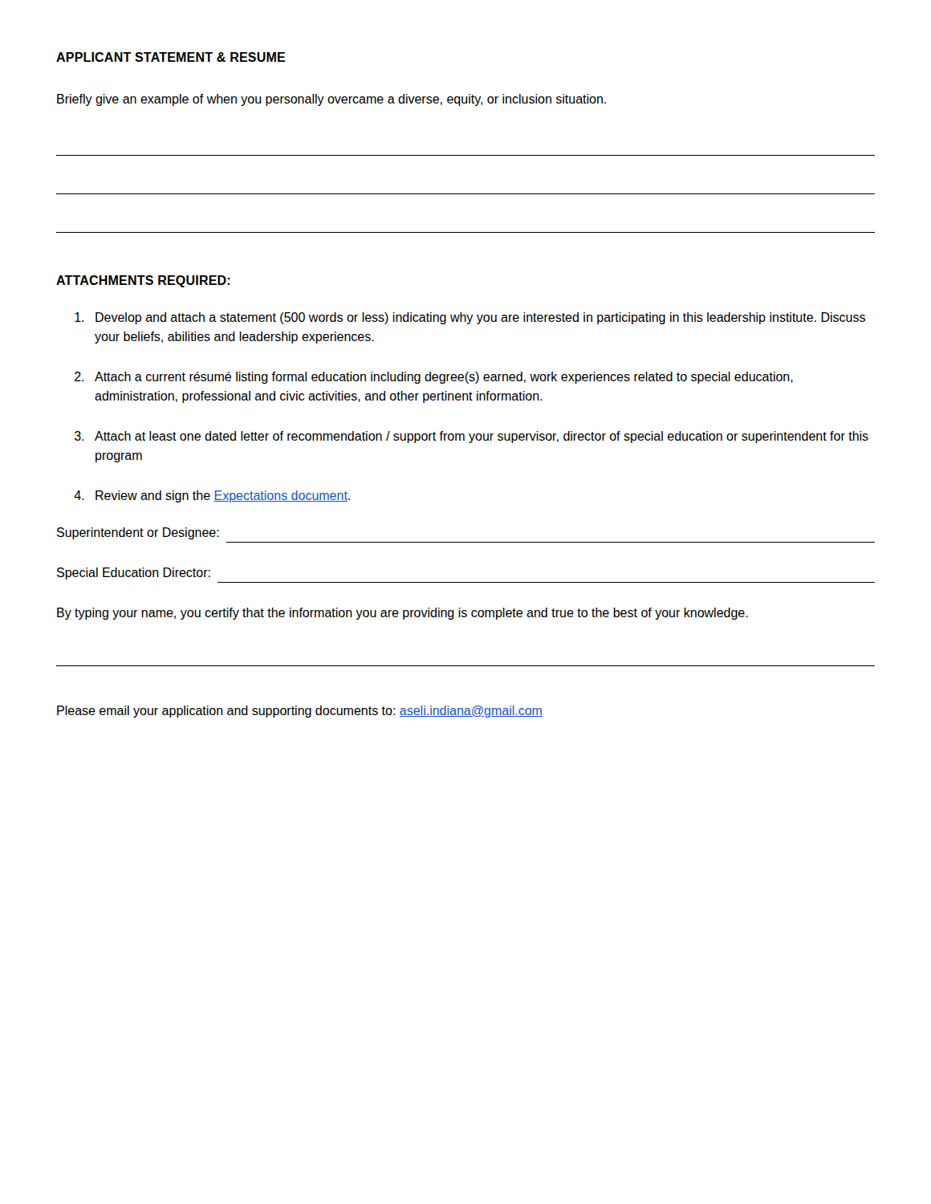APPLICANT STATEMENT & RESUME
Briefly give an example of when you personally overcame a diverse, equity, or inclusion situation.
ATTACHMENTS REQUIRED:
Develop and attach a statement (500 words or less) indicating why you are interested in participating in this leadership institute. Discuss your beliefs, abilities and leadership experiences.
Attach a current résumé listing formal education including degree(s) earned, work experiences related to special education, administration, professional and civic activities, and other pertinent information.
Attach at least one dated letter of recommendation / support from your supervisor, director of special education or superintendent for this program
Review and sign the Expectations document.
Superintendent or Designee:
Special Education Director:
By typing your name, you certify that the information you are providing is complete and true to the best of your knowledge.
Please email your application and supporting documents to: aseli.indiana@gmail.com